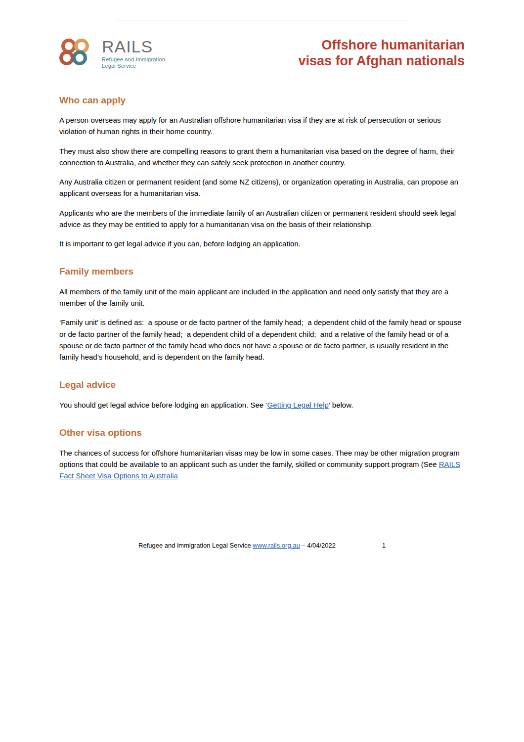RAILS
Refugee and Immigration
Legal Service
Offshore humanitarian
visas for Afghan nationals
Who can apply
A person overseas may apply for an Australian offshore humanitarian visa if they are at risk of persecution or serious violation of human rights in their home country.
They must also show there are compelling reasons to grant them a humanitarian visa based on the degree of harm, their connection to Australia, and whether they can safely seek protection in another country.
Any Australia citizen or permanent resident (and some NZ citizens), or organization operating in Australia, can propose an applicant overseas for a humanitarian visa.
Applicants who are the members of the immediate family of an Australian citizen or permanent resident should seek legal advice as they may be entitled to apply for a humanitarian visa on the basis of their relationship.
It is important to get legal advice if you can, before lodging an application.
Family members
All members of the family unit of the main applicant are included in the application and need only satisfy that they are a member of the family unit.
‘Family unit’ is defined as: a spouse or de facto partner of the family head; a dependent child of the family head or spouse or de facto partner of the family head; a dependent child of a dependent child; and a relative of the family head or of a spouse or de facto partner of the family head who does not have a spouse or de facto partner, is usually resident in the family head’s household, and is dependent on the family head.
Legal advice
You should get legal advice before lodging an application. See ‘Getting Legal Help’ below.
Other visa options
The chances of success for offshore humanitarian visas may be low in some cases. Thee may be other migration program options that could be available to an applicant such as under the family, skilled or community support program (See RAILS Fact Sheet Visa Options to Australia
Refugee and immigration Legal Service www.rails.org.au – 4/04/2022 1